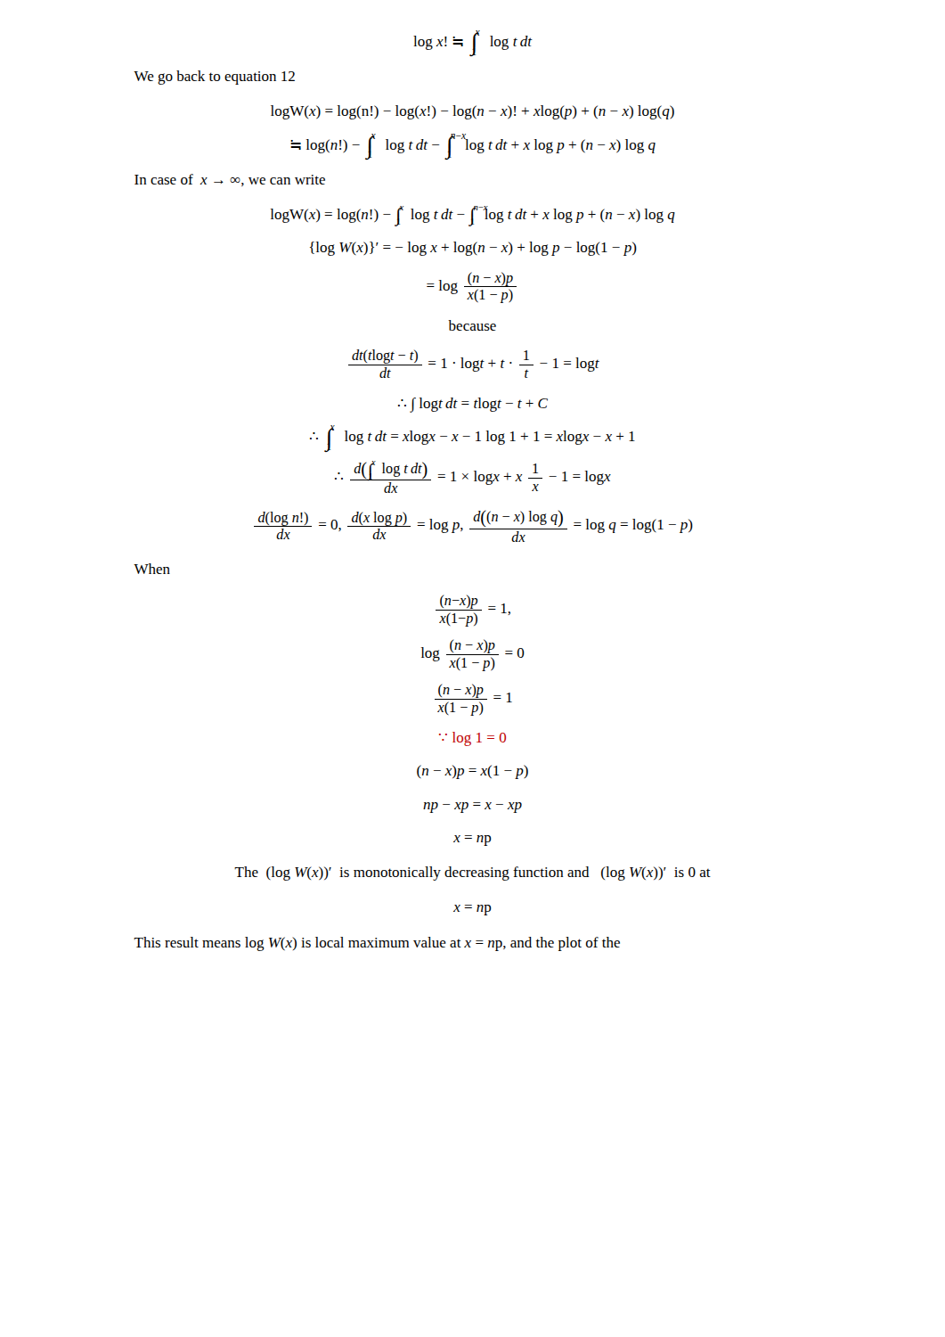log x! ≒ ∫x 1 log t dt
We go back to equation 12
logW(x) = log(n!) − log(x!) − log(n − x)! + xlog(p) + (n − x) log(q)
≒ log(n!) − ∫x 1 log t dt − ∫n−x 1 log t dt + x log p + (n − x) log q
In case of x → ∞, we can write
logW(x) = log(n!) − ∫x 1 log t dt − ∫n−x 1 log t dt + x log p + (n − x) log q
{log W(x)}′ = − log x + log(n − x) + log p − log(1 − p)
= log (n − x)p x(1 − p)
because
dt(tlogt − t) dt = 1 · logt + t · 1 t − 1 = logt
∴ ∫ logt dt = tlogt − t + C
∴ ∫x 1 log t dt = xlogx − x − 1 log 1 + 1 = xlogx − x + 1
∴ d(∫x 1 log t dt) dx = 1 × logx + x 1 x − 1 = logx
d(log n!) dx = 0, d(x log p) dx = log p, d((n − x) log q) dx = log q = log(1 − p)
When
(n−x)p x(1−p) = 1,
log (n − x)p x(1 − p) = 0
(n − x)p x(1 − p) = 1
∵ log 1 = 0
(n − x)p = x(1 − p)
np − xp = x − xp
x = np
The (log W(x))′ is monotonically decreasing function and (log W(x))′ is 0 at
x = np
This result means log W(x) is local maximum value at x = np, and the plot of the